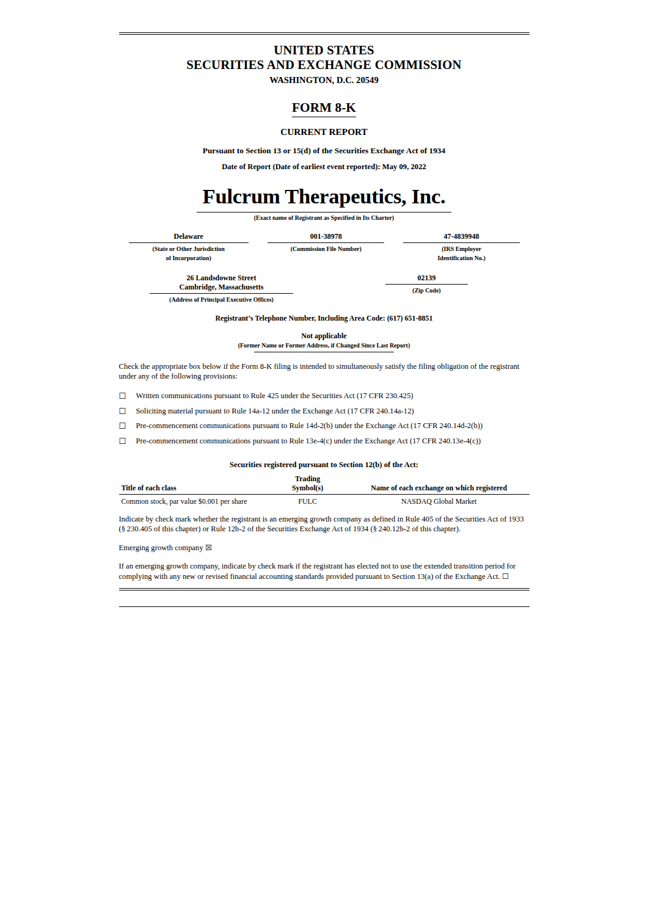UNITED STATES
SECURITIES AND EXCHANGE COMMISSION
WASHINGTON, D.C. 20549
FORM 8-K
CURRENT REPORT
Pursuant to Section 13 or 15(d) of the Securities Exchange Act of 1934
Date of Report (Date of earliest event reported): May 09, 2022
Fulcrum Therapeutics, Inc.
(Exact name of Registrant as Specified in Its Charter)
| Delaware (State or Other Jurisdiction of Incorporation) | 001-38978 (Commission File Number) | 47-4839948 (IRS Employer Identification No.) |
| 26 Landsdowne Street Cambridge, Massachusetts (Address of Principal Executive Offices) | 02139 (Zip Code) |
Registrant’s Telephone Number, Including Area Code: (617) 651-8851
Not applicable
(Former Name or Former Address, if Changed Since Last Report)
Check the appropriate box below if the Form 8-K filing is intended to simultaneously satisfy the filing obligation of the registrant under any of the following provisions:
| ☐ | Written communications pursuant to Rule 425 under the Securities Act (17 CFR 230.425) |
| ☐ | Soliciting material pursuant to Rule 14a-12 under the Exchange Act (17 CFR 240.14a-12) |
| ☐ | Pre-commencement communications pursuant to Rule 14d-2(b) under the Exchange Act (17 CFR 240.14d-2(b)) |
| ☐ | Pre-commencement communications pursuant to Rule 13e-4(c) under the Exchange Act (17 CFR 240.13e-4(c)) |
Securities registered pursuant to Section 12(b) of the Act:
| Title of each class | Trading Symbol(s) | Name of each exchange on which registered |
| --- | --- | --- |
| Common stock, par value $0.001 per share | FULC | NASDAQ Global Market |
Indicate by check mark whether the registrant is an emerging growth company as defined in Rule 405 of the Securities Act of 1933 (§ 230.405 of this chapter) or Rule 12b-2 of the Securities Exchange Act of 1934 (§ 240.12b-2 of this chapter).
Emerging growth company ☒
If an emerging growth company, indicate by check mark if the registrant has elected not to use the extended transition period for complying with any new or revised financial accounting standards provided pursuant to Section 13(a) of the Exchange Act. ☐